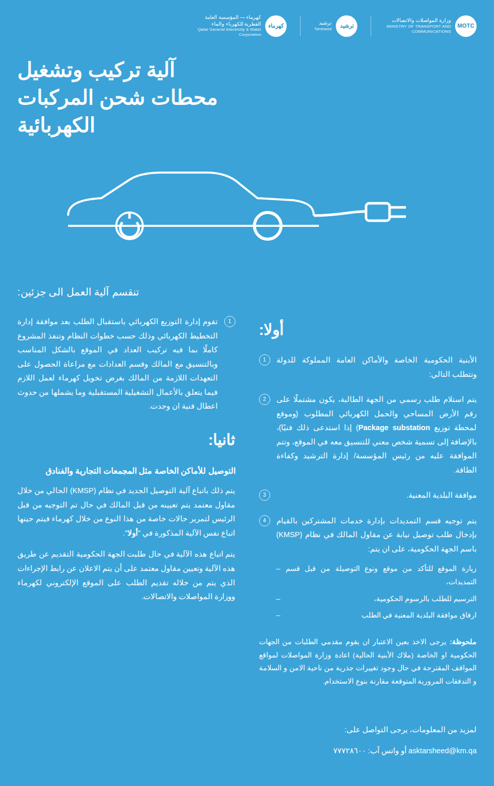MOTC
وزارة المواصلات والاتصالات MINISTRY OF TRANSPORT AND COMMUNICATIONS
ترشيد
ترشيد Tarsheed
كهرماء
كهرماء — المؤسسة العامة القطرية للكهرباء والماء Qatar General Electricity & Water Corporation
آلية تركيب وتشغيل
محطات شحن المركبات
الكهربائية
تنقسم آلية العمل الى جزئين:
أولا:
الأبنية الحكومية الخاصة والأماكن العامة المملوكة للدولة وتتطلب التالي:
يتم استلام طلب رسمي من الجهة الطالبة، يكون مشتملًا على رقم الأرض المساحي والحمل الكهربائي المطلوب (وموقع لمحطة توزيع Package substation) إذا استدعى ذلك فنيًا)، بالإضافة إلى تسمية شخص معني للتنسيق معه في الموقع، وتتم الموافقة عليه من رئيس المؤسسة/ إدارة الترشيد وكفاءة الطاقة.
موافقة البلدية المعنية.
يتم توجيه قسم التمديدات بإدارة خدمات المشتركين بالقيام بإدخال طلب توصيل نيابة عن مقاول المالك في نظام (KMSP) باسم الجهة الحكومية، على ان يتم:
زيارة الموقع للتأكد من موقع ونوع التوصيلة من قبل قسم التمديدات،
الترسيم للطلب بالرسوم الحكومية،
ارفاق موافقة البلدية المعنية في الطلب
ملحوظة: يرجى الاخذ بعين الاعتبار ان يقوم مقدمي الطلبات من الجهات الحكومية او الخاصة (ملاك الأبنية الحالية) اعادة وزارة المواصلات لمواقع المواقف المقترحة في حال وجود تغييرات جذرية من ناحية الامن و السلامة و التدفقات المرورية المتوقعة مقارنة بنوع الاستخدام.
تقوم إدارة التوزيع الكهربائي باستقبال الطلب بعد موافقة إدارة التخطيط الكهربائي وذلك حسب خطوات النظام وتنفذ المشروع كاملًا بما فيه تركيب العداد في الموقع بالشكل المناسب وبالتنسيق مع المالك وقسم العدادات مع مراعاة الحصول على التعهدات اللازمة من المالك بغرض تخويل كهرماء لعمل اللازم فيما يتعلق بالأعمال التشغيلية المستقبلية وما يشملها من حدوث اعطال فنية ان وجدت.
ثانيا:
التوصيل للأماكن الخاصة مثل المجمعات التجارية والفنادق
يتم ذلك باتباع آلية التوصيل الجديد في نظام (KMSP) الحالي من خلال مقاول معتمد يتم تعيينه من قبل المالك في حال تم التوجيه من قبل الرئيس لتمرير حالات خاصة من هذا النوع من خلال كهرماء فيتم حينها اتباع نفس الآلية المذكورة في "أولا".
يتم اتباع هذه الآلية في حال طلبت الجهة الحكومية التقديم عن طريق هذه الآلية وتعيين مقاول معتمد على أن يتم الاعلان عن رابط الإجراءات الذي يتم من خلاله تقديم الطلب على الموقع الإلكتروني لكهرماء ووزارة المواصلات والاتصالات.
لمزيد من المعلومات، يرجى التواصل على:
asktarsheed@km.qa أو واتس آب: ٧٧٧٢٨٦٠٠